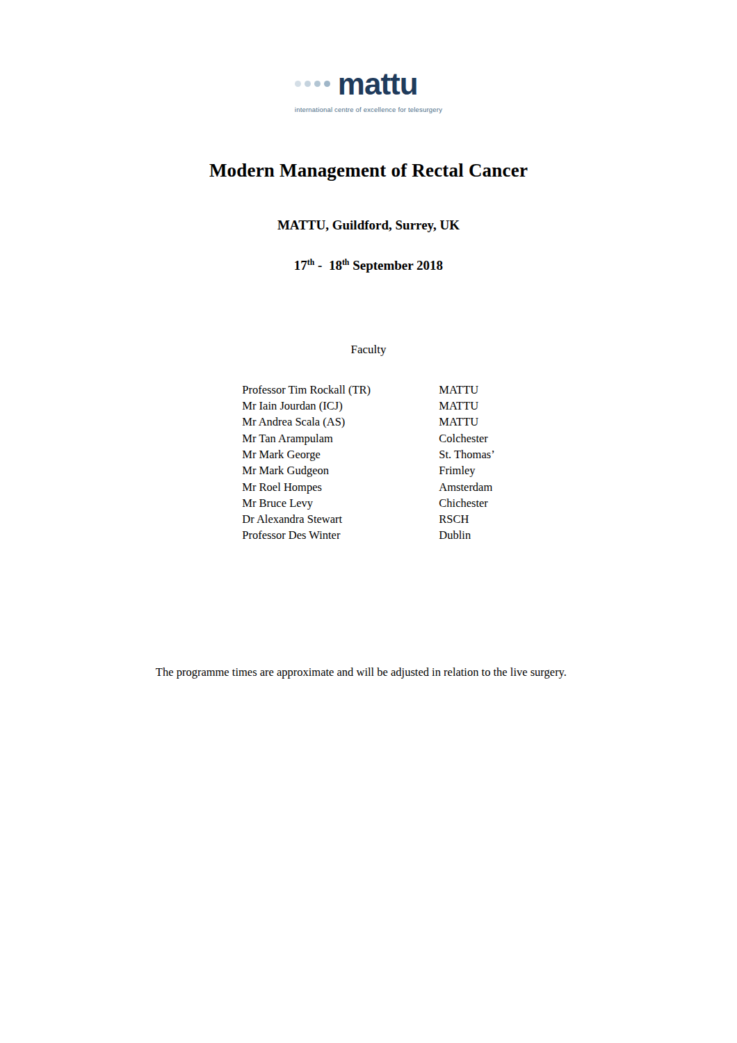mattu
international centre of excellence for telesurgery
Modern Management of Rectal Cancer
MATTU, Guildford, Surrey, UK
17th - 18th September 2018
Faculty
| Professor Tim Rockall (TR) | MATTU |
| Mr Iain Jourdan (ICJ) | MATTU |
| Mr Andrea Scala (AS) | MATTU |
| Mr Tan Arampulam | Colchester |
| Mr Mark George | St. Thomas’ |
| Mr Mark Gudgeon | Frimley |
| Mr Roel Hompes | Amsterdam |
| Mr Bruce Levy | Chichester |
| Dr Alexandra Stewart | RSCH |
| Professor Des Winter | Dublin |
The programme times are approximate and will be adjusted in relation to the live surgery.